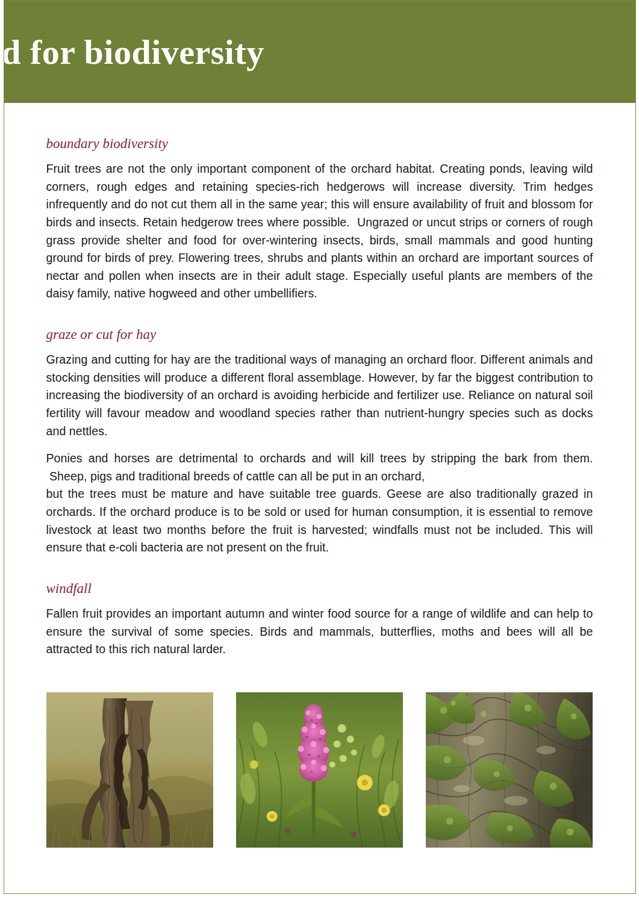ard for biodiversity
boundary biodiversity
Fruit trees are not the only important component of the orchard habitat. Creating ponds, leaving wild corners, rough edges and retaining species-rich hedgerows will increase diversity. Trim hedges infrequently and do not cut them all in the same year; this will ensure availability of fruit and blossom for birds and insects. Retain hedgerow trees where possible. Ungrazed or uncut strips or corners of rough grass provide shelter and food for over-wintering insects, birds, small mammals and good hunting ground for birds of prey. Flowering trees, shrubs and plants within an orchard are important sources of nectar and pollen when insects are in their adult stage. Especially useful plants are members of the daisy family, native hogweed and other umbellifiers.
graze or cut for hay
Grazing and cutting for hay are the traditional ways of managing an orchard floor. Different animals and stocking densities will produce a different floral assemblage. However, by far the biggest contribution to increasing the biodiversity of an orchard is avoiding herbicide and fertilizer use. Reliance on natural soil fertility will favour meadow and woodland species rather than nutrient-hungry species such as docks and nettles.
Ponies and horses are detrimental to orchards and will kill trees by stripping the bark from them. Sheep, pigs and traditional breeds of cattle can all be put in an orchard,
but the trees must be mature and have suitable tree guards. Geese are also traditionally grazed in orchards. If the orchard produce is to be sold or used for human consumption, it is essential to remove livestock at least two months before the fruit is harvested; windfalls must not be included. This will ensure that e-coli bacteria are not present on the fruit.
windfall
Fallen fruit provides an important autumn and winter food source for a range of wildlife and can help to ensure the survival of some species. Birds and mammals, butterflies, moths and bees will all be attracted to this rich natural larder.